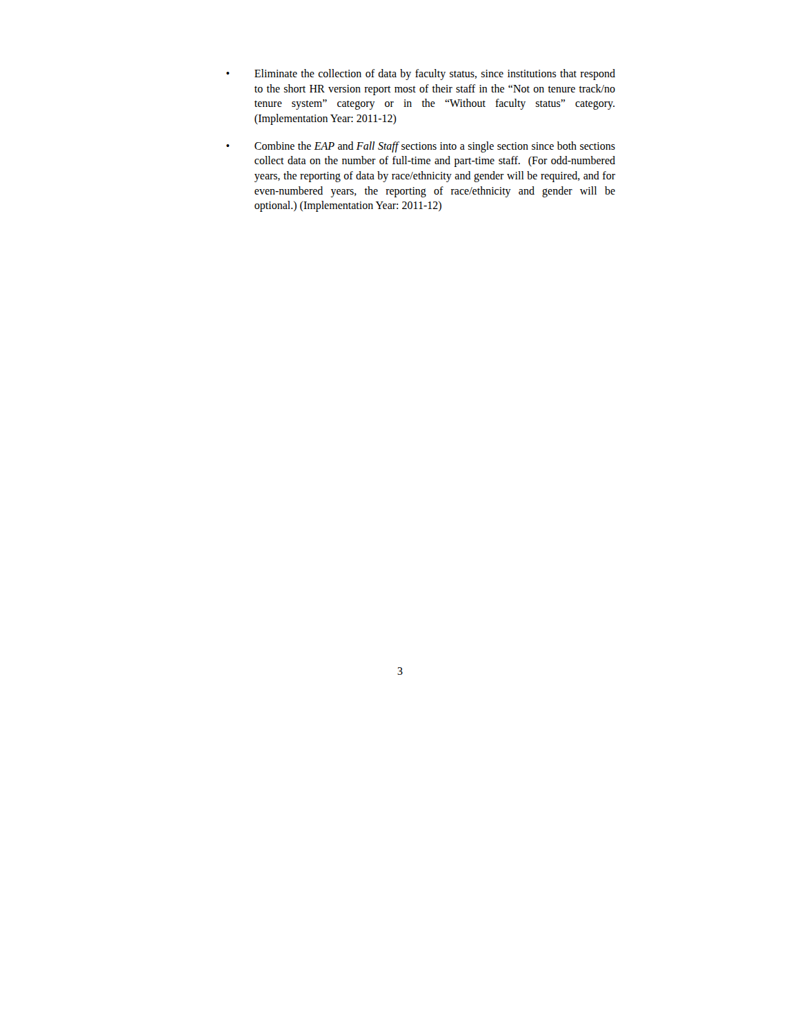Eliminate the collection of data by faculty status, since institutions that respond to the short HR version report most of their staff in the “Not on tenure track/no tenure system” category or in the “Without faculty status” category. (Implementation Year: 2011-12)
Combine the EAP and Fall Staff sections into a single section since both sections collect data on the number of full-time and part-time staff. (For odd-numbered years, the reporting of data by race/ethnicity and gender will be required, and for even-numbered years, the reporting of race/ethnicity and gender will be optional.) (Implementation Year: 2011-12)
3